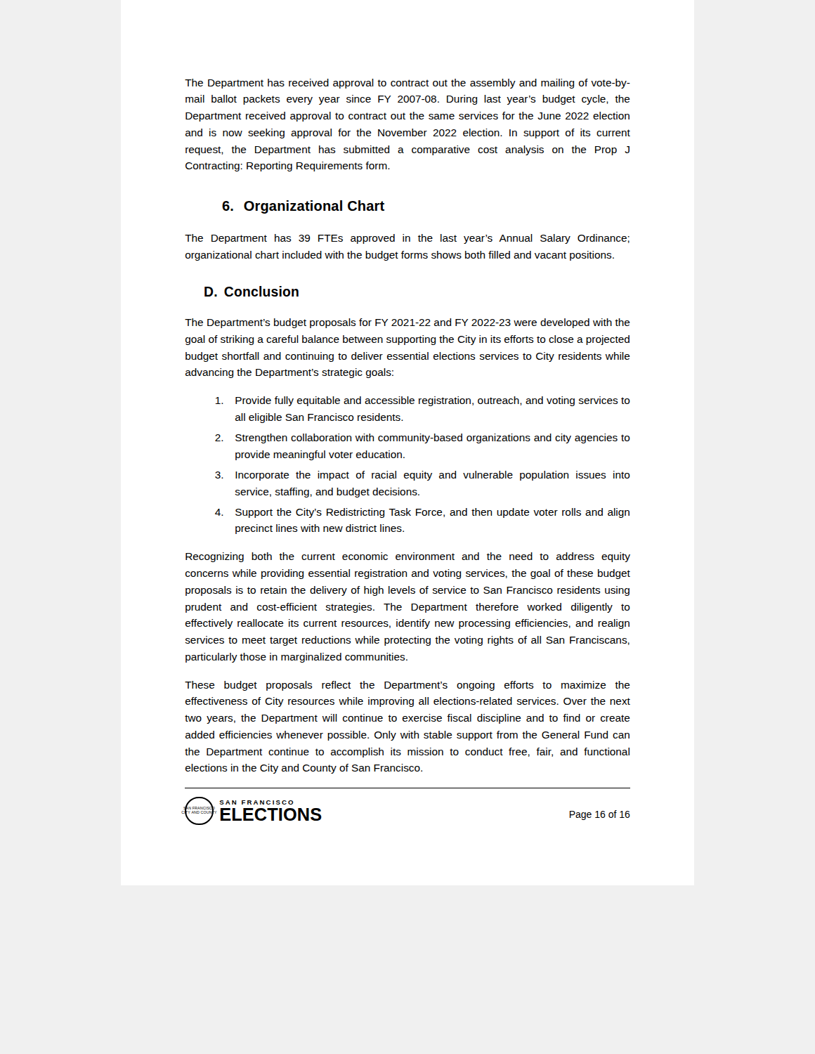The Department has received approval to contract out the assembly and mailing of vote-by-mail ballot packets every year since FY 2007-08. During last year’s budget cycle, the Department received approval to contract out the same services for the June 2022 election and is now seeking approval for the November 2022 election. In support of its current request, the Department has submitted a comparative cost analysis on the Prop J Contracting: Reporting Requirements form.
6. Organizational Chart
The Department has 39 FTEs approved in the last year’s Annual Salary Ordinance; organizational chart included with the budget forms shows both filled and vacant positions.
D. Conclusion
The Department’s budget proposals for FY 2021-22 and FY 2022-23 were developed with the goal of striking a careful balance between supporting the City in its efforts to close a projected budget shortfall and continuing to deliver essential elections services to City residents while advancing the Department’s strategic goals:
Provide fully equitable and accessible registration, outreach, and voting services to all eligible San Francisco residents.
Strengthen collaboration with community-based organizations and city agencies to provide meaningful voter education.
Incorporate the impact of racial equity and vulnerable population issues into service, staffing, and budget decisions.
Support the City’s Redistricting Task Force, and then update voter rolls and align precinct lines with new district lines.
Recognizing both the current economic environment and the need to address equity concerns while providing essential registration and voting services, the goal of these budget proposals is to retain the delivery of high levels of service to San Francisco residents using prudent and cost-efficient strategies. The Department therefore worked diligently to effectively reallocate its current resources, identify new processing efficiencies, and realign services to meet target reductions while protecting the voting rights of all San Franciscans, particularly those in marginalized communities.
These budget proposals reflect the Department’s ongoing efforts to maximize the effectiveness of City resources while improving all elections-related services. Over the next two years, the Department will continue to exercise fiscal discipline and to find or create added efficiencies whenever possible. Only with stable support from the General Fund can the Department continue to accomplish its mission to conduct free, fair, and functional elections in the City and County of San Francisco.
SAN FRANCISCO
CITY AND COUNTY
SAN FRANCISCO
ELECTIONS
Page 16 of 16